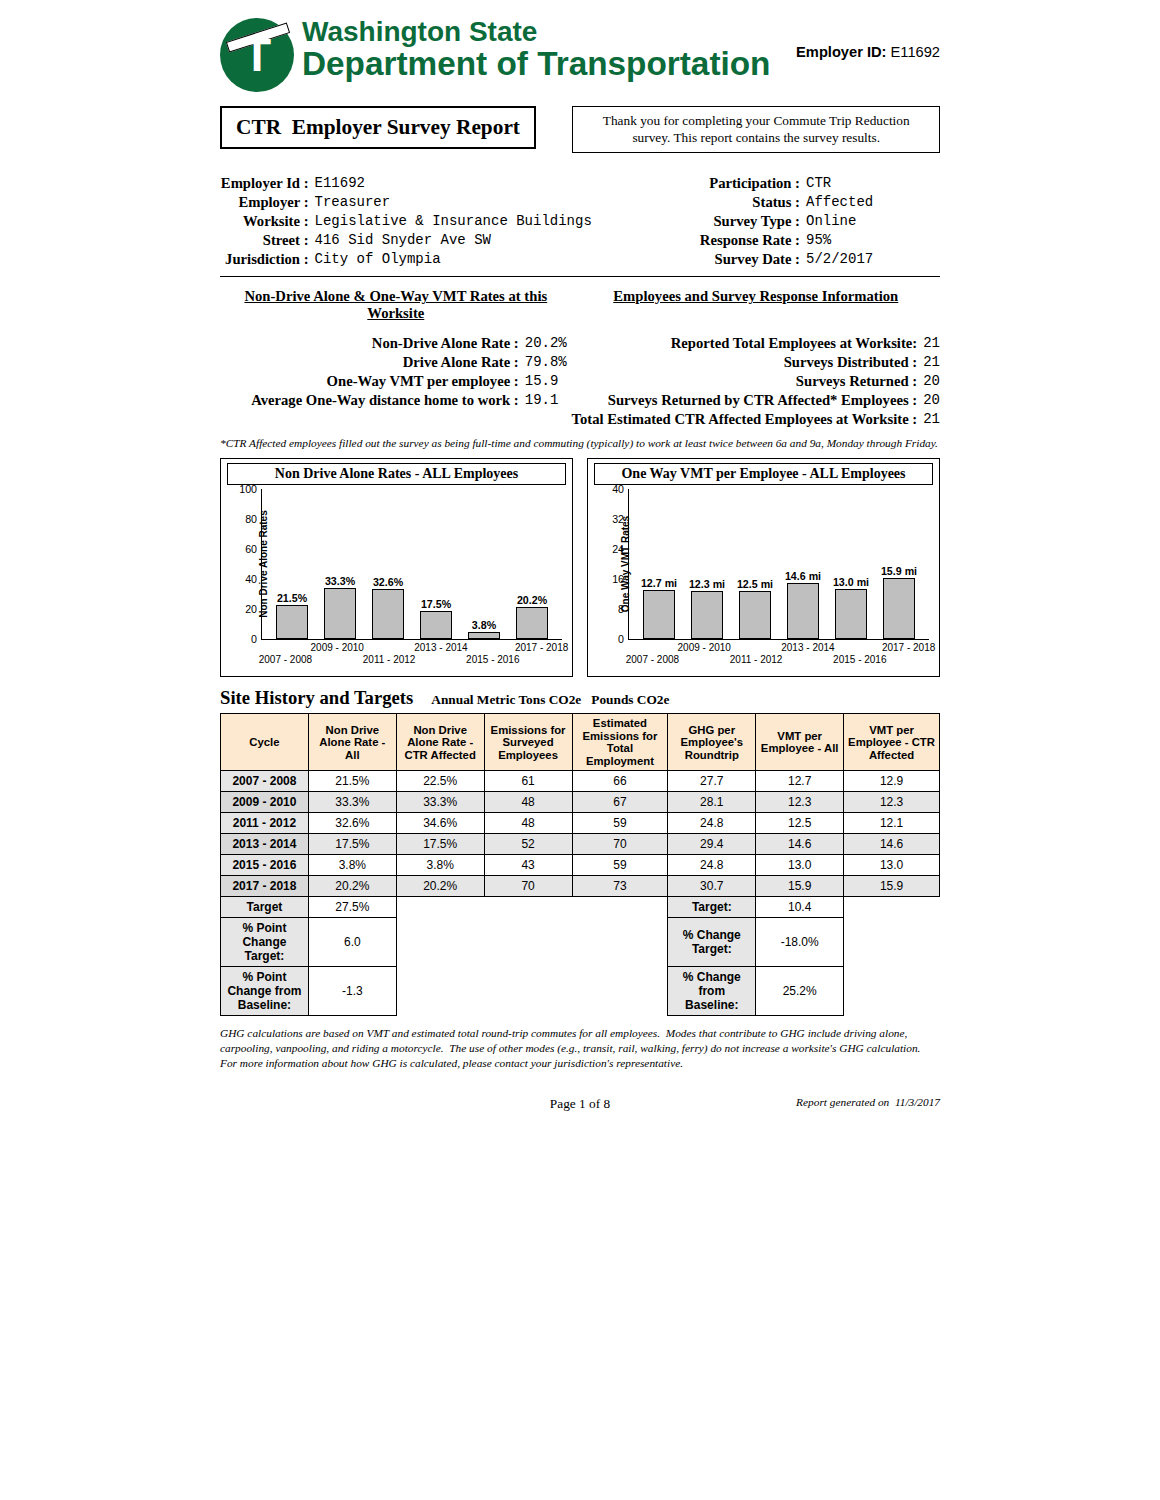T
Washington State
Department of Transportation
Employer ID: E11692
CTR Employer Survey Report
Thank you for completing your Commute Trip Reduction survey. This report contains the survey results.
| / Employer Id : / E11692 / / Employer : / Treasurer / / Worksite : / Legislative & Insurance Buildings / / Street : / 416 Sid Snyder Ave SW / / Jurisdiction : / City of Olympia / | / Participation : / CTR / / Status : / Affected / / Survey Type : / Online / / Response Rate : / 95% / / Survey Date : / 5/2/2017 / |
| Non-Drive Alone & One-Way VMT Rates at this Worksite | Employees and Survey Response Information |
| / Non-Drive Alone Rate : / 20.2% / / Drive Alone Rate : / 79.8% / / One-Way VMT per employee : / 15.9 / / Average One-Way distance home to work : / 19.1 / | / Reported Total Employees at Worksite: / 21 / / Surveys Distributed : / 21 / / Surveys Returned : / 20 / / Surveys Returned by CTR Affected* Employees : / 20 / / Total Estimated CTR Affected Employees at Worksite : / 21 / |
*CTR Affected employees filled out the survey as being full-time and commuting (typically) to work at least twice between 6a and 9a, Monday through Friday.
Non Drive Alone Rates - ALL Employees
Non Drive Alone Rates
100 80 60 40 20 0
21.5%
33.3%
32.6%
17.5%
3.8%
20.2%
2007 - 2008 2009 - 2010 2011 - 2012 2013 - 2014 2015 - 2016 2017 - 2018
One Way VMT per Employee - ALL Employees
One Way VMT Rates
40 32 24 16 8 0
12.7 mi
12.3 mi
12.5 mi
14.6 mi
13.0 mi
15.9 mi
2007 - 2008 2009 - 2010 2011 - 2012 2013 - 2014 2015 - 2016 2017 - 2018
Site History and Targets
Annual Metric Tons CO2e Pounds CO2e
| Cycle | Non Drive Alone Rate - All | Non Drive Alone Rate - CTR Affected | Emissions for Surveyed Employees | Estimated Emissions for Total Employment | GHG per Employee's Roundtrip | VMT per Employee - All | VMT per Employee - CTR Affected |
| --- | --- | --- | --- | --- | --- | --- | --- |
| 2007 - 2008 | 21.5% | 22.5% | 61 | 66 | 27.7 | 12.7 | 12.9 |
| 2009 - 2010 | 33.3% | 33.3% | 48 | 67 | 28.1 | 12.3 | 12.3 |
| 2011 - 2012 | 32.6% | 34.6% | 48 | 59 | 24.8 | 12.5 | 12.1 |
| 2013 - 2014 | 17.5% | 17.5% | 52 | 70 | 29.4 | 14.6 | 14.6 |
| 2015 - 2016 | 3.8% | 3.8% | 43 | 59 | 24.8 | 13.0 | 13.0 |
| 2017 - 2018 | 20.2% | 20.2% | 70 | 73 | 30.7 | 15.9 | 15.9 |
| Target | 27.5% | | | | Target: | 10.4 | |
| % Point Change Target: | 6.0 | | | | % Change Target: | -18.0% | |
| % Point Change from Baseline: | -1.3 | | | | % Change from Baseline: | 25.2% | |
GHG calculations are based on VMT and estimated total round-trip commutes for all employees. Modes that contribute to GHG include driving alone, carpooling, vanpooling, and riding a motorcycle. The use of other modes (e.g., transit, rail, walking, ferry) do not increase a worksite's GHG calculation. For more information about how GHG is calculated, please contact your jurisdiction's representative.
Page 1 of 8 Report generated on 11/3/2017